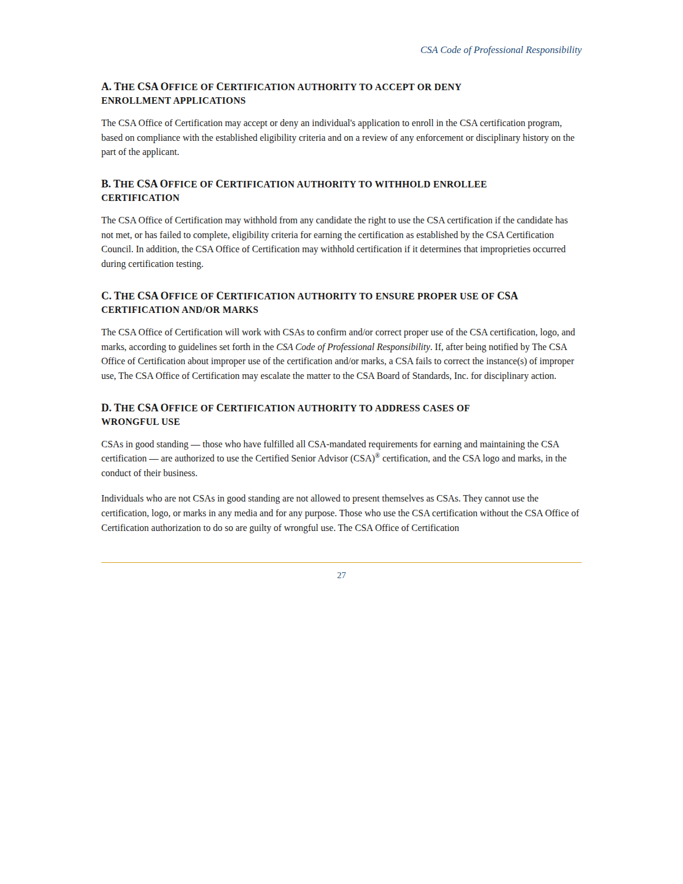CSA Code of Professional Responsibility
A. T HE CSA O FFICE OF CERTIFICATION AUTHORITY TO ACCEPT OR DENY
ENROLLMENT APPLICATIONS
The CSA Office of Certification may accept or deny an individual's application to enroll in the CSA certification program, based on compliance with the established eligibility criteria and on a review of any enforcement or disciplinary history on the part of the applicant.
B. T HE CSA O FFICE OF CERTIFICATION AUTHORITY TO WITHHOLD ENROLLEE
CERTIFICATION
The CSA Office of Certification may withhold from any candidate the right to use the CSA certification if the candidate has not met, or has failed to complete, eligibility criteria for earning the certification as established by the CSA Certification Council. In addition, the CSA Office of Certification may withhold certification if it determines that improprieties occurred during certification testing.
C. T HE CSA O FFICE OF CERTIFICATION AUTHORITY TO ENSURE PROPER USE OF CSA
CERTIFICATION AND/OR MARKS
The CSA Office of Certification will work with CSAs to confirm and/or correct proper use of the CSA certification, logo, and marks, according to guidelines set forth in the CSA Code of Professional Responsibility. If, after being notified by The CSA Office of Certification about improper use of the certification and/or marks, a CSA fails to correct the instance(s) of improper use, The CSA Office of Certification may escalate the matter to the CSA Board of Standards, Inc. for disciplinary action.
D. T HE CSA O FFICE OF CERTIFICATION AUTHORITY TO ADDRESS CASES OF
WRONGFUL USE
CSAs in good standing — those who have fulfilled all CSA-mandated requirements for earning and maintaining the CSA certification — are authorized to use the Certified Senior Advisor (CSA)® certification, and the CSA logo and marks, in the conduct of their business.
Individuals who are not CSAs in good standing are not allowed to present themselves as CSAs. They cannot use the certification, logo, or marks in any media and for any purpose. Those who use the CSA certification without the CSA Office of Certification authorization to do so are guilty of wrongful use. The CSA Office of Certification
27